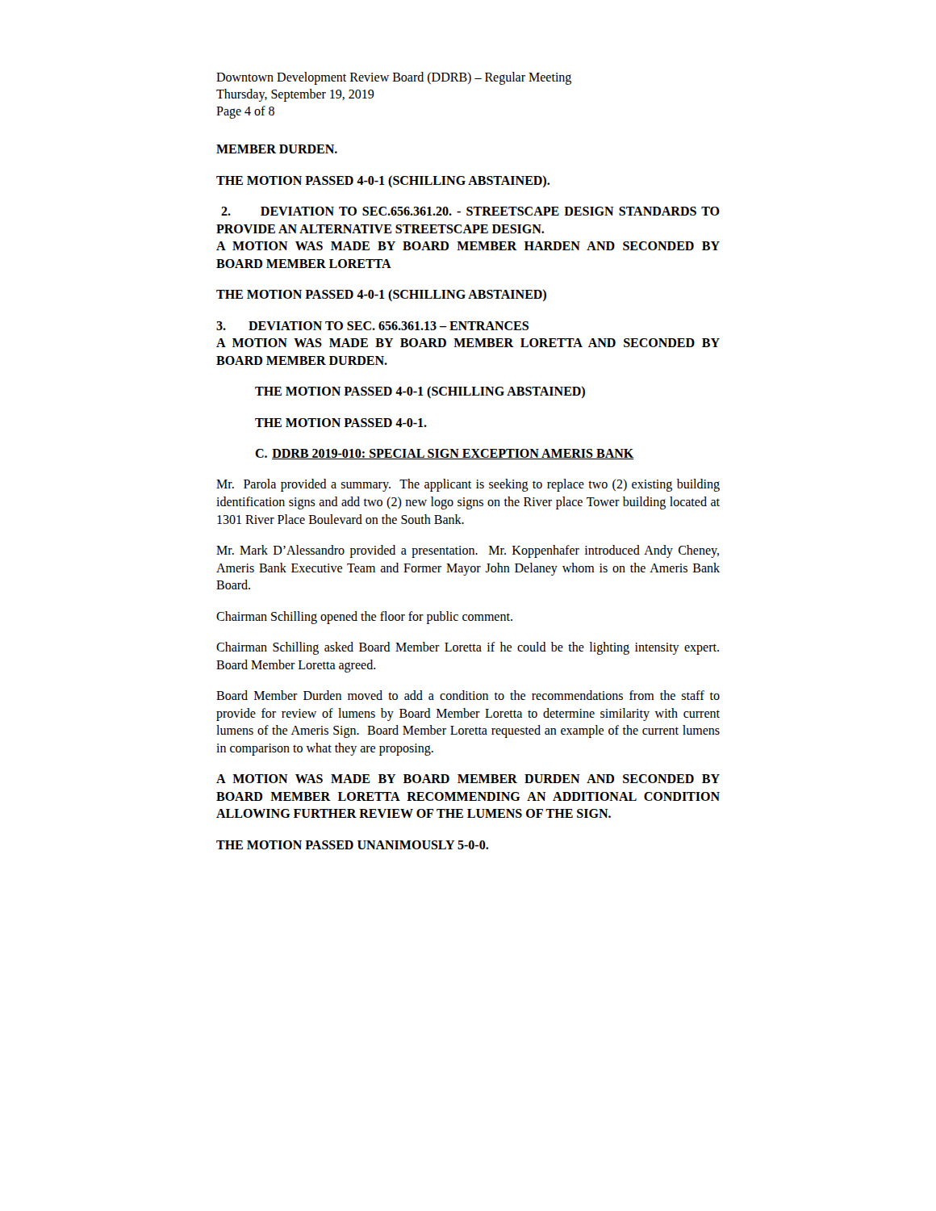Downtown Development Review Board (DDRB) – Regular Meeting
Thursday, September 19, 2019
Page 4 of 8
Member Durden.
The motion passed 4-0-1 (Schilling abstained).
2. DEVIATION TO SEC.656.361.20. - STREETSCAPE DESIGN STANDARDS TO PROVIDE AN ALTERNATIVE STREETSCAPE DESIGN.
A MOTION WAS MADE BY BOARD MEMBER HARDEN AND SECONDED BY BOARD MEMBER LORETTA
The motion passed 4-0-1 (Schilling abstained)
3. DEVIATION TO SEC. 656.361.13 – ENTRANCES
A MOTION WAS MADE BY BOARD MEMBER LORETTA AND SECONDED BY BOARD MEMBER DURDEN.
The motion passed 4-0-1 (Schilling abstained)
The motion passed 4-0-1.
C. DDRB 2019-010: SPECIAL SIGN EXCEPTION AMERIS BANK
Mr. Parola provided a summary. The applicant is seeking to replace two (2) existing building identification signs and add two (2) new logo signs on the River place Tower building located at 1301 River Place Boulevard on the South Bank.
Mr. Mark D’Alessandro provided a presentation. Mr. Koppenhafer introduced Andy Cheney, Ameris Bank Executive Team and Former Mayor John Delaney whom is on the Ameris Bank Board.
Chairman Schilling opened the floor for public comment.
Chairman Schilling asked Board Member Loretta if he could be the lighting intensity expert. Board Member Loretta agreed.
Board Member Durden moved to add a condition to the recommendations from the staff to provide for review of lumens by Board Member Loretta to determine similarity with current lumens of the Ameris Sign. Board Member Loretta requested an example of the current lumens in comparison to what they are proposing.
A MOTION WAS MADE BY BOARD MEMBER DURDEN AND SECONDED BY BOARD MEMBER LORETTA RECOMMENDING AN ADDITIONAL CONDITION ALLOWING FURTHER REVIEW OF THE LUMENS OF THE SIGN.
The motion passed unanimously 5-0-0.